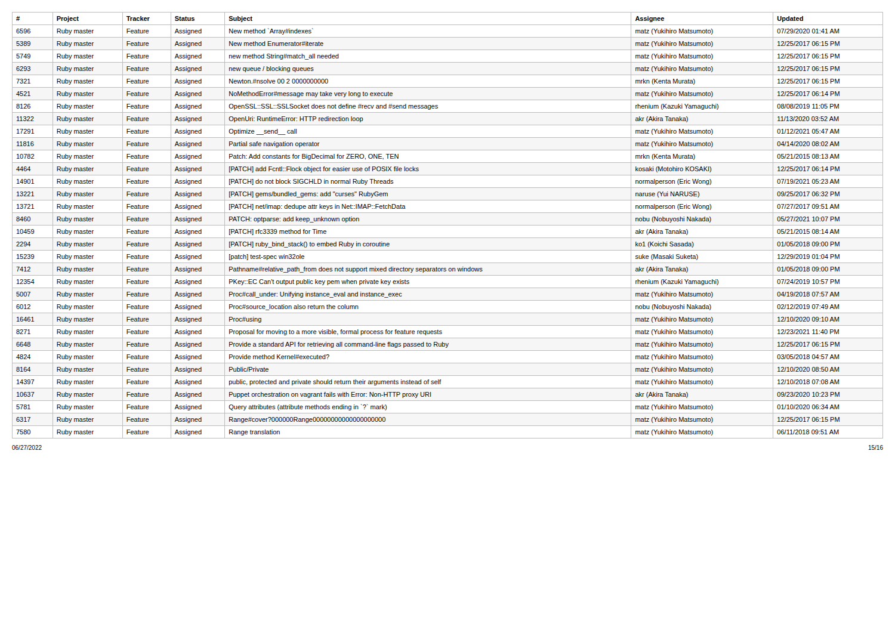| # | Project | Tracker | Status | Subject | Assignee | Updated |
| --- | --- | --- | --- | --- | --- | --- |
| 6596 | Ruby master | Feature | Assigned | New method `Array#indexes` | matz (Yukihiro Matsumoto) | 07/29/2020 01:41 AM |
| 5389 | Ruby master | Feature | Assigned | New method Enumerator#iterate | matz (Yukihiro Matsumoto) | 12/25/2017 06:15 PM |
| 5749 | Ruby master | Feature | Assigned | new method String#match_all needed | matz (Yukihiro Matsumoto) | 12/25/2017 06:15 PM |
| 6293 | Ruby master | Feature | Assigned | new queue / blocking queues | matz (Yukihiro Matsumoto) | 12/25/2017 06:15 PM |
| 7321 | Ruby master | Feature | Assigned | Newton.#nsolve 00 2 0000000000 | mrkn (Kenta Murata) | 12/25/2017 06:15 PM |
| 4521 | Ruby master | Feature | Assigned | NoMethodError#message may take very long to execute | matz (Yukihiro Matsumoto) | 12/25/2017 06:14 PM |
| 8126 | Ruby master | Feature | Assigned | OpenSSL::SSL::SSLSocket does not define #recv and #send messages | rhenium (Kazuki Yamaguchi) | 08/08/2019 11:05 PM |
| 11322 | Ruby master | Feature | Assigned | OpenUri: RuntimeError: HTTP redirection loop | akr (Akira Tanaka) | 11/13/2020 03:52 AM |
| 17291 | Ruby master | Feature | Assigned | Optimize __send__ call | matz (Yukihiro Matsumoto) | 01/12/2021 05:47 AM |
| 11816 | Ruby master | Feature | Assigned | Partial safe navigation operator | matz (Yukihiro Matsumoto) | 04/14/2020 08:02 AM |
| 10782 | Ruby master | Feature | Assigned | Patch: Add constants for BigDecimal for ZERO, ONE, TEN | mrkn (Kenta Murata) | 05/21/2015 08:13 AM |
| 4464 | Ruby master | Feature | Assigned | [PATCH] add Fcntl::Flock object for easier use of POSIX file locks | kosaki (Motohiro KOSAKI) | 12/25/2017 06:14 PM |
| 14901 | Ruby master | Feature | Assigned | [PATCH] do not block SIGCHLD in normal Ruby Threads | normalperson (Eric Wong) | 07/19/2021 05:23 AM |
| 13221 | Ruby master | Feature | Assigned | [PATCH] gems/bundled_gems: add "curses" RubyGem | naruse (Yui NARUSE) | 09/25/2017 06:32 PM |
| 13721 | Ruby master | Feature | Assigned | [PATCH] net/imap: dedupe attr keys in Net::IMAP::FetchData | normalperson (Eric Wong) | 07/27/2017 09:51 AM |
| 8460 | Ruby master | Feature | Assigned | PATCH: optparse: add keep_unknown option | nobu (Nobuyoshi Nakada) | 05/27/2021 10:07 PM |
| 10459 | Ruby master | Feature | Assigned | [PATCH] rfc3339 method for Time | akr (Akira Tanaka) | 05/21/2015 08:14 AM |
| 2294 | Ruby master | Feature | Assigned | [PATCH] ruby_bind_stack() to embed Ruby in coroutine | ko1 (Koichi Sasada) | 01/05/2018 09:00 PM |
| 15239 | Ruby master | Feature | Assigned | [patch] test-spec win32ole | suke (Masaki Suketa) | 12/29/2019 01:04 PM |
| 7412 | Ruby master | Feature | Assigned | Pathname#relative_path_from does not support mixed directory separators on windows | akr (Akira Tanaka) | 01/05/2018 09:00 PM |
| 12354 | Ruby master | Feature | Assigned | PKey::EC Can't output public key pem when private key exists | rhenium (Kazuki Yamaguchi) | 07/24/2019 10:57 PM |
| 5007 | Ruby master | Feature | Assigned | Proc#call_under: Unifying instance_eval and instance_exec | matz (Yukihiro Matsumoto) | 04/19/2018 07:57 AM |
| 6012 | Ruby master | Feature | Assigned | Proc#source_location also return the column | nobu (Nobuyoshi Nakada) | 02/12/2019 07:49 AM |
| 16461 | Ruby master | Feature | Assigned | Proc#using | matz (Yukihiro Matsumoto) | 12/10/2020 09:10 AM |
| 8271 | Ruby master | Feature | Assigned | Proposal for moving to a more visible, formal process for feature requests | matz (Yukihiro Matsumoto) | 12/23/2021 11:40 PM |
| 6648 | Ruby master | Feature | Assigned | Provide a standard API for retrieving all command-line flags passed to Ruby | matz (Yukihiro Matsumoto) | 12/25/2017 06:15 PM |
| 4824 | Ruby master | Feature | Assigned | Provide method Kernel#executed? | matz (Yukihiro Matsumoto) | 03/05/2018 04:57 AM |
| 8164 | Ruby master | Feature | Assigned | Public/Private | matz (Yukihiro Matsumoto) | 12/10/2020 08:50 AM |
| 14397 | Ruby master | Feature | Assigned | public, protected and private should return their arguments instead of self | matz (Yukihiro Matsumoto) | 12/10/2018 07:08 AM |
| 10637 | Ruby master | Feature | Assigned | Puppet orchestration on vagrant fails with Error: Non-HTTP proxy URI | akr (Akira Tanaka) | 09/23/2020 10:23 PM |
| 5781 | Ruby master | Feature | Assigned | Query attributes (attribute methods ending in `?` mark) | matz (Yukihiro Matsumoto) | 01/10/2020 06:34 AM |
| 6317 | Ruby master | Feature | Assigned | Range#cover?000000Range00000000000000000000 | matz (Yukihiro Matsumoto) | 12/25/2017 06:15 PM |
| 7580 | Ruby master | Feature | Assigned | Range translation | matz (Yukihiro Matsumoto) | 06/11/2018 09:51 AM |
06/27/2022 15/16